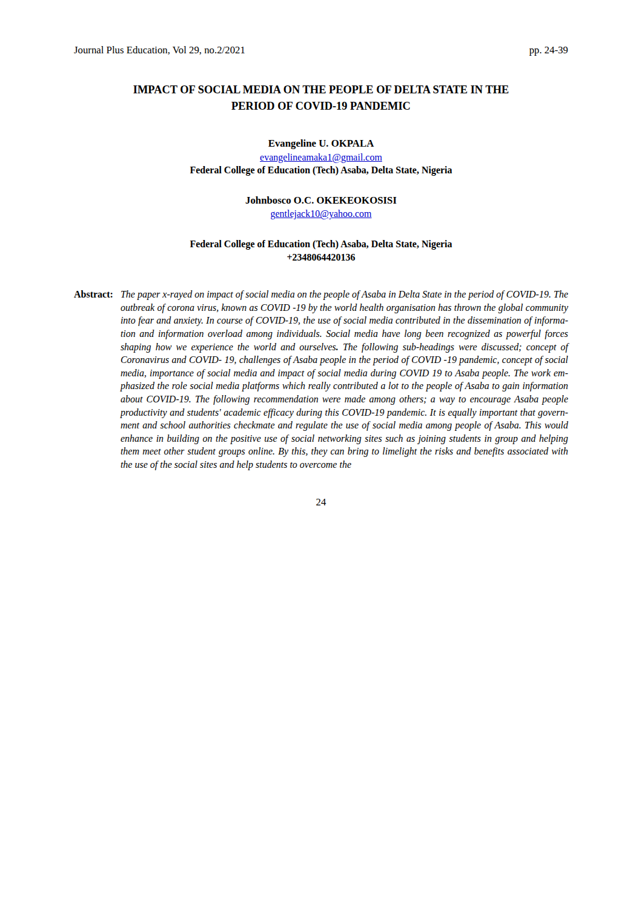Journal Plus Education, Vol 29, no.2/2021 pp. 24-39
Impact of Social Media on the People of Delta State in the Period of COVID-19 Pandemic
Evangeline U. OKPALA
evangelineamaka1@gmail.com
Federal College of Education (Tech) Asaba, Delta State, Nigeria
Johnbosco O.C. OKEKEOKOSISI
gentlejack10@yahoo.com
Federal College of Education (Tech) Asaba, Delta State, Nigeria
+2348064420136
Abstract:
The paper x-rayed on impact of social media on the people of Asaba in Delta State in the period of COVID-19. The outbreak of corona virus, known as COVID -19 by the world health organisation has thrown the global community into fear and anxiety. In course of COVID-19, the use of social media contributed in the dissemination of information and information overload among individuals. Social media have long been recognized as powerful forces shaping how we experience the world and ourselves. The following sub-headings were discussed; concept of Coronavirus and COVID- 19, challenges of Asaba people in the period of COVID -19 pandemic, concept of social media, importance of social media and impact of social media during COVID 19 to Asaba people. The work emphasized the role social media platforms which really contributed a lot to the people of Asaba to gain information about COVID-19. The following recommendation were made among others; a way to encourage Asaba people productivity and students' academic efficacy during this COVID-19 pandemic. It is equally important that government and school authorities checkmate and regulate the use of social media among people of Asaba. This would enhance in building on the positive use of social networking sites such as joining students in group and helping them meet other student groups online. By this, they can bring to limelight the risks and benefits associated with the use of the social sites and help students to overcome the
24